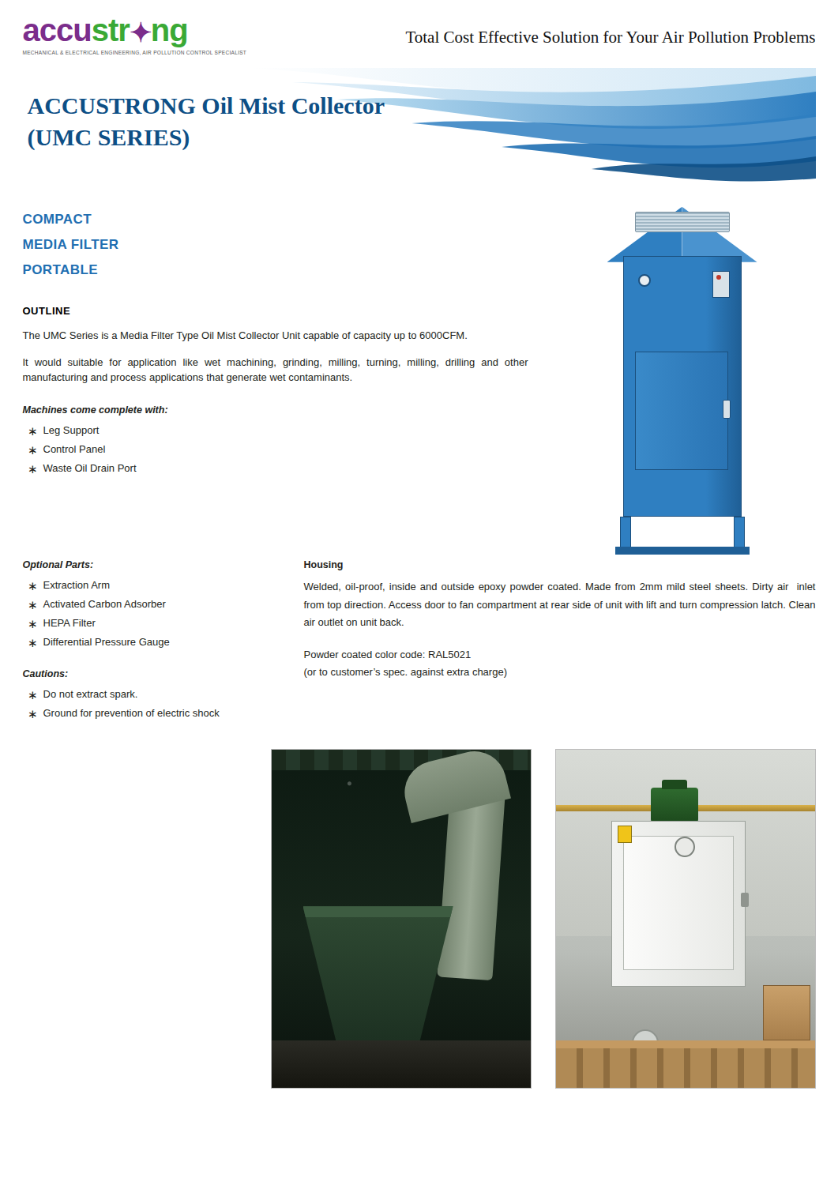accu str✦ng
MECHANICAL & ELECTRICAL ENGINEERING, AIR POLLUTION CONTROL SPECIALIST
Total Cost Effective Solution for Your Air Pollution Problems
ACCUSTRONG Oil Mist Collector (UMC SERIES)
COMPACT
MEDIA FILTER
PORTABLE
OUTLINE
The UMC Series is a Media Filter Type Oil Mist Collector Unit capable of capacity up to 6000CFM.
It would suitable for application like wet machining, grinding, milling, turning, milling, drilling and other manufacturing and process applications that generate wet contaminants.
Machines come complete with:
Leg Support
Control Panel
Waste Oil Drain Port
Optional Parts:
Extraction Arm
Activated Carbon Adsorber
HEPA Filter
Differential Pressure Gauge
Cautions:
Do not extract spark.
Ground for prevention of electric shock
Housing
Welded, oil-proof, inside and outside epoxy powder coated. Made from 2mm mild steel sheets. Dirty air inlet from top direction. Access door to fan compartment at rear side of unit with lift and turn compression latch. Clean air outlet on unit back.
Powder coated color code: RAL5021
(or to customer’s spec. against extra charge)